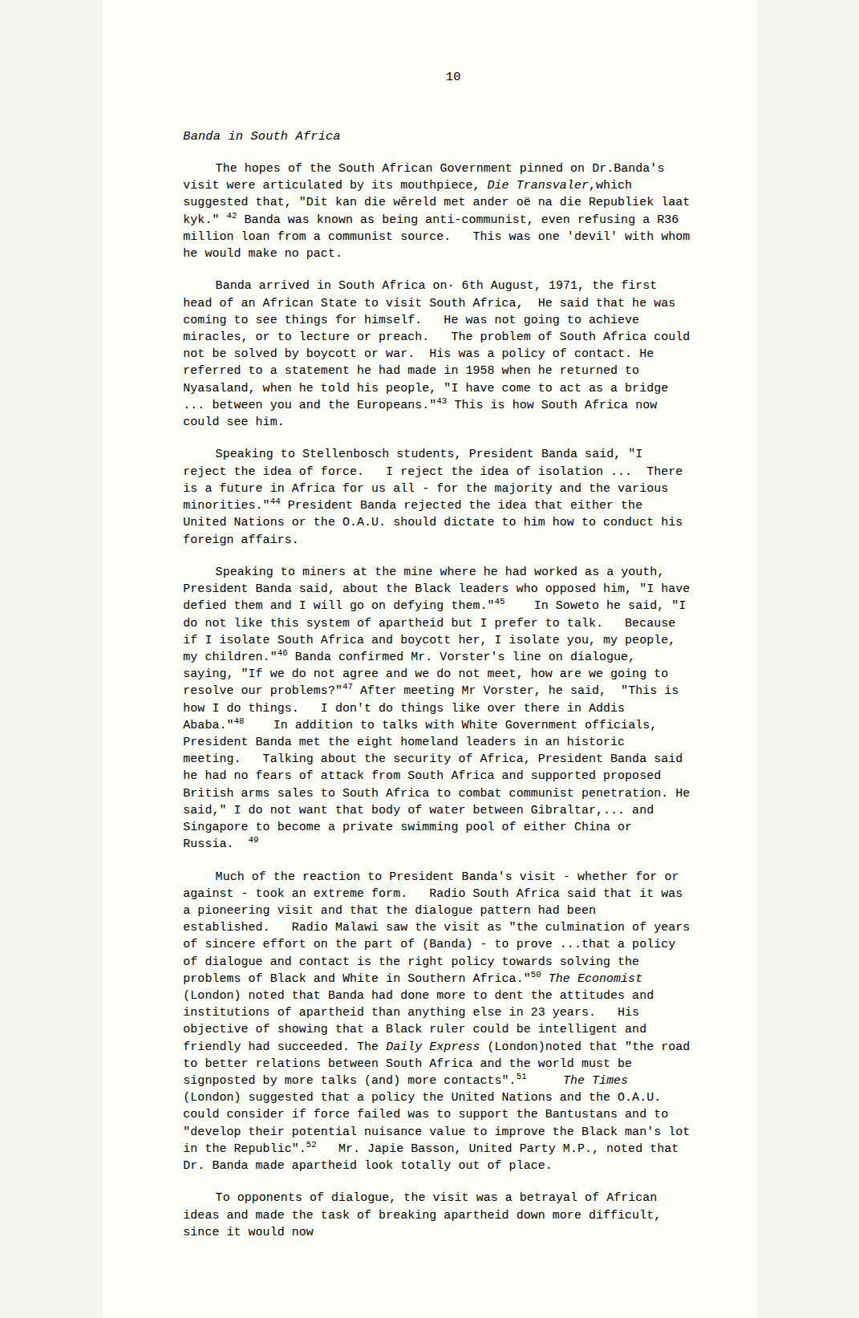10
Banda in South Africa
The hopes of the South African Government pinned on Dr.Banda's visit were articulated by its mouthpiece, Die Transvaler,which suggested that, "Dit kan die wêreld met ander oë na die Republiek laat kyk." 42 Banda was known as being anti-communist, even refusing a R36 million loan from a communist source. This was one 'devil' with whom he would make no pact.
Banda arrived in South Africa on· 6th August, 1971, the first head of an African State to visit South Africa, He said that he was coming to see things for himself. He was not going to achieve miracles, or to lecture or preach. The problem of South Africa could not be solved by boycott or war. His was a policy of contact. He referred to a statement he had made in 1958 when he returned to Nyasaland, when he told his people, "I have come to act as a bridge ... between you and the Europeans."43 This is how South Africa now could see him.
Speaking to Stellenbosch students, President Banda said, "I reject the idea of force. I reject the idea of isolation ... There is a future in Africa for us all - for the majority and the various minorities."44 President Banda rejected the idea that either the United Nations or the O.A.U. should dictate to him how to conduct his foreign affairs.
Speaking to miners at the mine where he had worked as a youth, President Banda said, about the Black leaders who opposed him, "I have defied them and I will go on defying them."45 In Soweto he said, "I do not like this system of apartheid but I prefer to talk. Because if I isolate South Africa and boycott her, I isolate you, my people, my children."46 Banda confirmed Mr. Vorster's line on dialogue, saying, "If we do not agree and we do not meet, how are we going to resolve our problems?"47 After meeting Mr Vorster, he said, "This is how I do things. I don't do things like over there in Addis Ababa."48 In addition to talks with White Government officials, President Banda met the eight homeland leaders in an historic meeting. Talking about the security of Africa, President Banda said he had no fears of attack from South Africa and supported proposed British arms sales to South Africa to combat communist penetration. He said," I do not want that body of water between Gibraltar,... and Singapore to become a private swimming pool of either China or Russia. 49
Much of the reaction to President Banda's visit - whether for or against - took an extreme form. Radio South Africa said that it was a pioneering visit and that the dialogue pattern had been established. Radio Malawi saw the visit as "the culmination of years of sincere effort on the part of (Banda) - to prove ...that a policy of dialogue and contact is the right policy towards solving the problems of Black and White in Southern Africa."50 The Economist (London) noted that Banda had done more to dent the attitudes and institutions of apartheid than anything else in 23 years. His objective of showing that a Black ruler could be intelligent and friendly had succeeded. The Daily Express (London)noted that "the road to better relations between South Africa and the world must be signposted by more talks (and) more contacts".51 The Times (London) suggested that a policy the United Nations and the O.A.U. could consider if force failed was to support the Bantustans and to "develop their potential nuisance value to improve the Black man's lot in the Republic".52 Mr. Japie Basson, United Party M.P., noted that Dr. Banda made apartheid look totally out of place.
To opponents of dialogue, the visit was a betrayal of African ideas and made the task of breaking apartheid down more difficult, since it would now